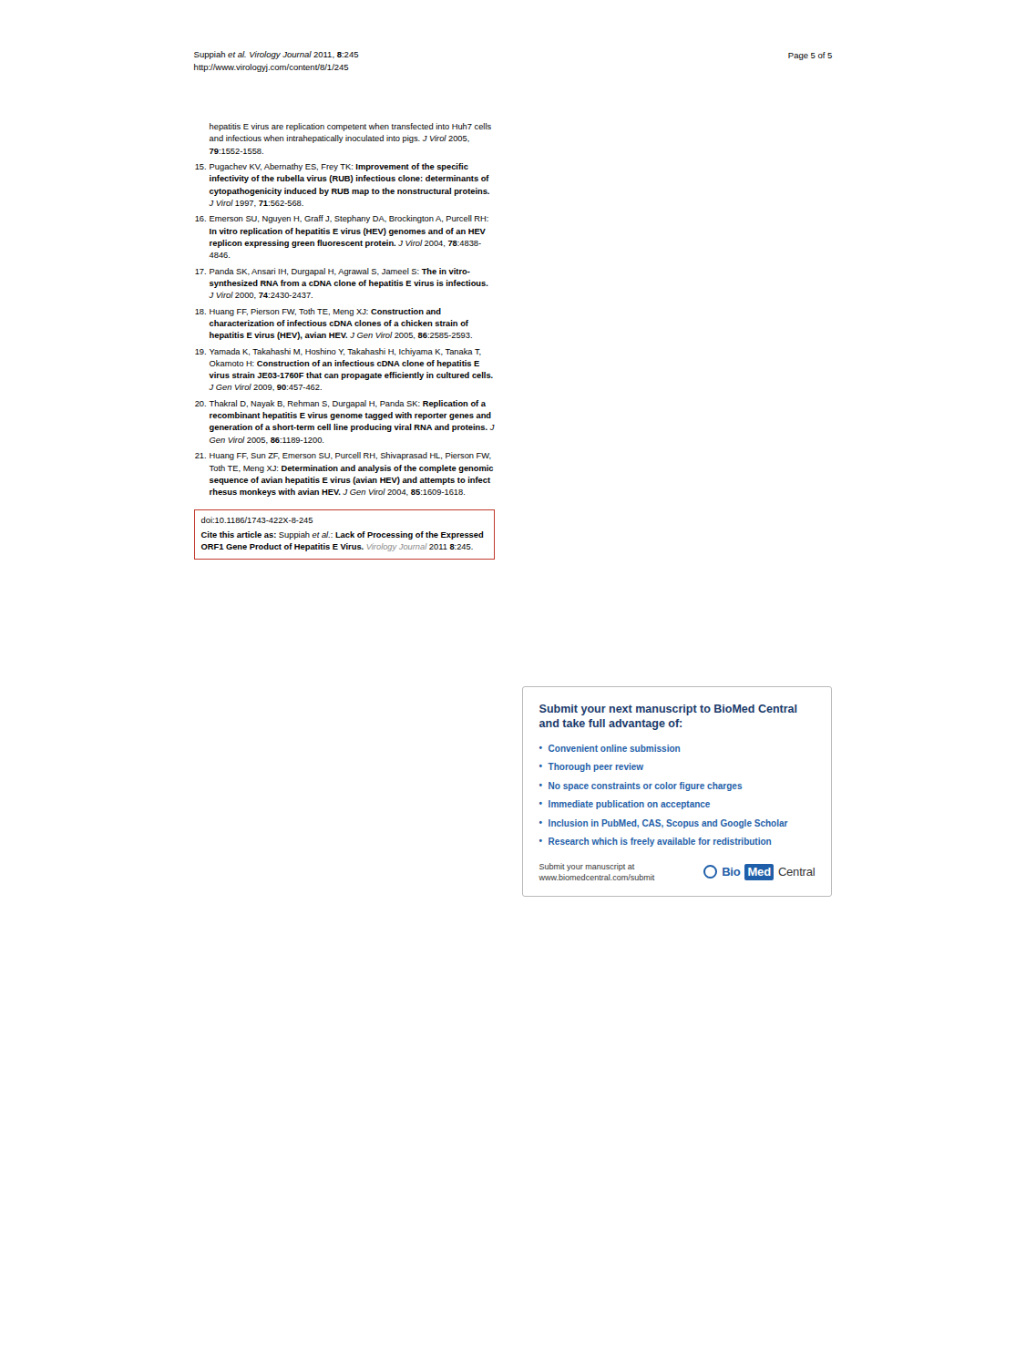Suppiah et al. Virology Journal 2011, 8:245
http://www.virologyj.com/content/8/1/245
Page 5 of 5
hepatitis E virus are replication competent when transfected into Huh7 cells and infectious when intrahepatically inoculated into pigs. J Virol 2005, 79:1552-1558.
15. Pugachev KV, Abernathy ES, Frey TK: Improvement of the specific infectivity of the rubella virus (RUB) infectious clone: determinants of cytopathogenicity induced by RUB map to the nonstructural proteins. J Virol 1997, 71:562-568.
16. Emerson SU, Nguyen H, Graff J, Stephany DA, Brockington A, Purcell RH: In vitro replication of hepatitis E virus (HEV) genomes and of an HEV replicon expressing green fluorescent protein. J Virol 2004, 78:4838-4846.
17. Panda SK, Ansari IH, Durgapal H, Agrawal S, Jameel S: The in vitro-synthesized RNA from a cDNA clone of hepatitis E virus is infectious. J Virol 2000, 74:2430-2437.
18. Huang FF, Pierson FW, Toth TE, Meng XJ: Construction and characterization of infectious cDNA clones of a chicken strain of hepatitis E virus (HEV), avian HEV. J Gen Virol 2005, 86:2585-2593.
19. Yamada K, Takahashi M, Hoshino Y, Takahashi H, Ichiyama K, Tanaka T, Okamoto H: Construction of an infectious cDNA clone of hepatitis E virus strain JE03-1760F that can propagate efficiently in cultured cells. J Gen Virol 2009, 90:457-462.
20. Thakral D, Nayak B, Rehman S, Durgapal H, Panda SK: Replication of a recombinant hepatitis E virus genome tagged with reporter genes and generation of a short-term cell line producing viral RNA and proteins. J Gen Virol 2005, 86:1189-1200.
21. Huang FF, Sun ZF, Emerson SU, Purcell RH, Shivaprasad HL, Pierson FW, Toth TE, Meng XJ: Determination and analysis of the complete genomic sequence of avian hepatitis E virus (avian HEV) and attempts to infect rhesus monkeys with avian HEV. J Gen Virol 2004, 85:1609-1618.
doi:10.1186/1743-422X-8-245
Cite this article as: Suppiah et al.: Lack of Processing of the Expressed ORF1 Gene Product of Hepatitis E Virus. Virology Journal 2011 8:245.
Submit your next manuscript to BioMed Central
and take full advantage of:
Convenient online submission
Thorough peer review
No space constraints or color figure charges
Immediate publication on acceptance
Inclusion in PubMed, CAS, Scopus and Google Scholar
Research which is freely available for redistribution
Submit your manuscript at
www.biomedcentral.com/submit
Bio Med Central